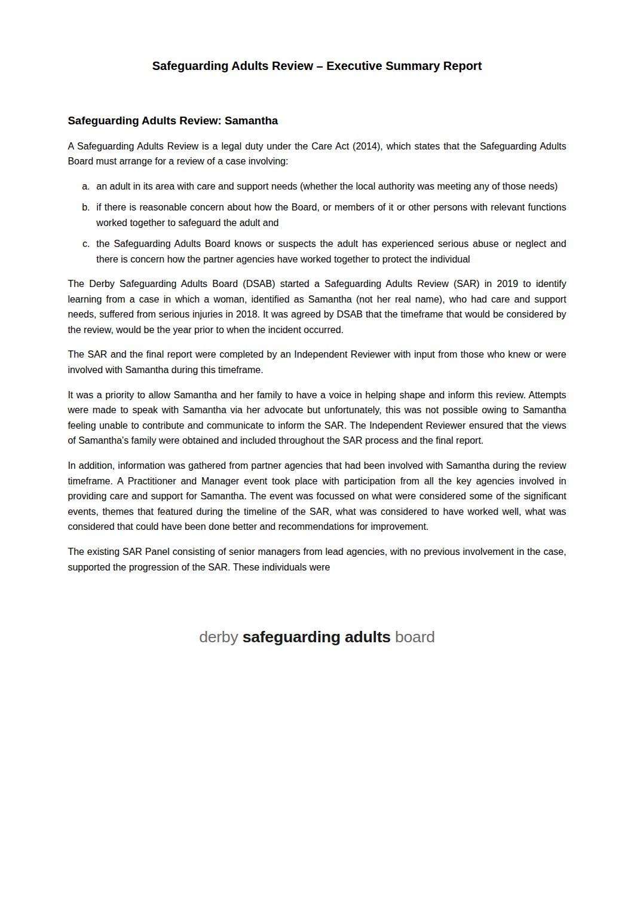Safeguarding Adults Review – Executive Summary Report
Safeguarding Adults Review: Samantha
A Safeguarding Adults Review is a legal duty under the Care Act (2014), which states that the Safeguarding Adults Board must arrange for a review of a case involving:
an adult in its area with care and support needs (whether the local authority was meeting any of those needs)
if there is reasonable concern about how the Board, or members of it or other persons with relevant functions worked together to safeguard the adult and
the Safeguarding Adults Board knows or suspects the adult has experienced serious abuse or neglect and there is concern how the partner agencies have worked together to protect the individual
The Derby Safeguarding Adults Board (DSAB) started a Safeguarding Adults Review (SAR) in 2019 to identify learning from a case in which a woman, identified as Samantha (not her real name), who had care and support needs, suffered from serious injuries in 2018. It was agreed by DSAB that the timeframe that would be considered by the review, would be the year prior to when the incident occurred.
The SAR and the final report were completed by an Independent Reviewer with input from those who knew or were involved with Samantha during this timeframe.
It was a priority to allow Samantha and her family to have a voice in helping shape and inform this review. Attempts were made to speak with Samantha via her advocate but unfortunately, this was not possible owing to Samantha feeling unable to contribute and communicate to inform the SAR. The Independent Reviewer ensured that the views of Samantha's family were obtained and included throughout the SAR process and the final report.
In addition, information was gathered from partner agencies that had been involved with Samantha during the review timeframe. A Practitioner and Manager event took place with participation from all the key agencies involved in providing care and support for Samantha. The event was focussed on what were considered some of the significant events, themes that featured during the timeline of the SAR, what was considered to have worked well, what was considered that could have been done better and recommendations for improvement.
The existing SAR Panel consisting of senior managers from lead agencies, with no previous involvement in the case, supported the progression of the SAR. These individuals were
derby safeguarding adults board